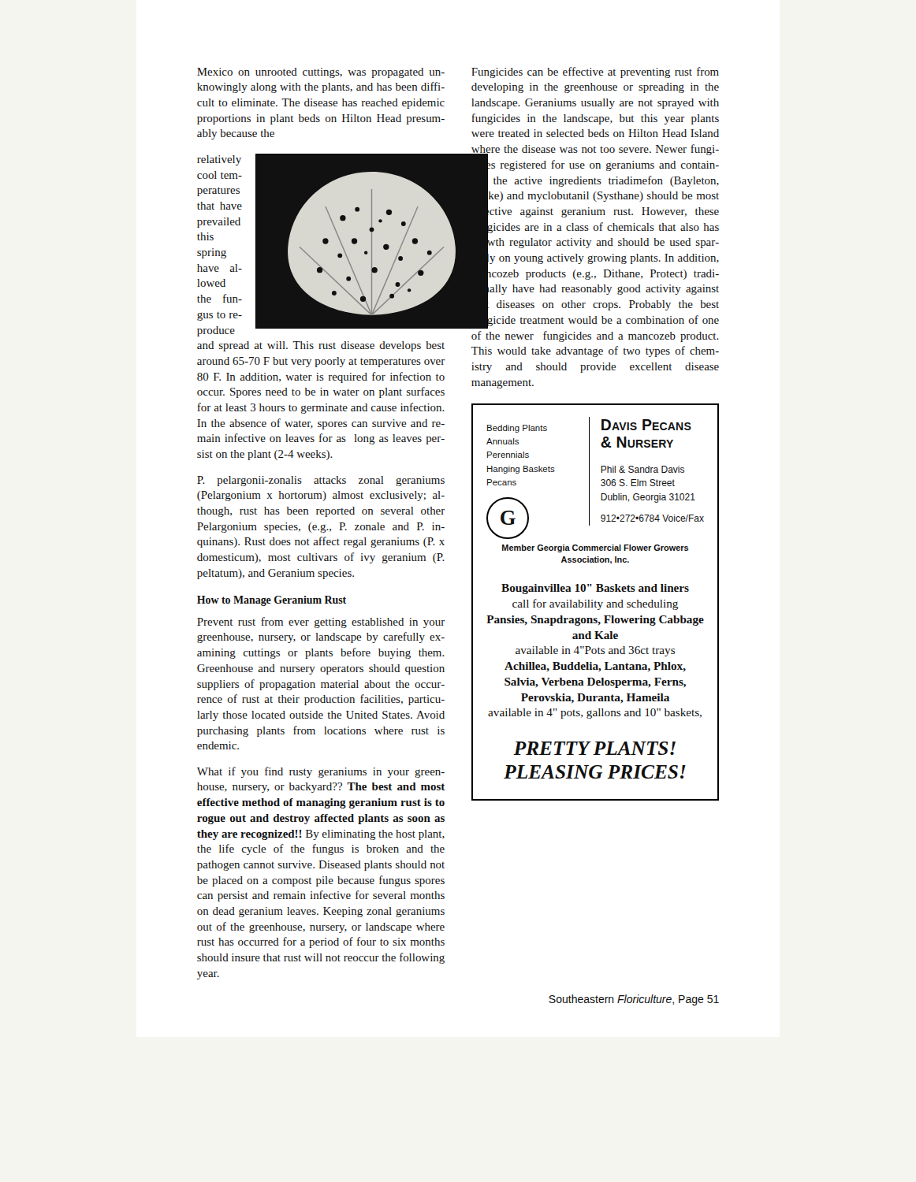Mexico on unrooted cuttings, was propagated unknowingly along with the plants, and has been difficult to eliminate. The disease has reached epidemic proportions in plant beds on Hilton Head presumably because the
relatively cool temperatures that have prevailed this spring have allowed the fungus to reproduce and spread at will. This rust disease develops best around 65-70 F but very poorly at temperatures over 80 F. In addition, water is required for infection to occur. Spores need to be in water on plant surfaces for at least 3 hours to germinate and cause infection. In the absence of water, spores can survive and remain infective on leaves for as long as leaves persist on the plant (2-4 weeks).
P. pelargonii-zonalis attacks zonal geraniums (Pelargonium x hortorum) almost exclusively; although, rust has been reported on several other Pelargonium species, (e.g., P. zonale and P. inquinans). Rust does not affect regal geraniums (P. x domesticum), most cultivars of ivy geranium (P. peltatum), and Geranium species.
How to Manage Geranium Rust
Prevent rust from ever getting established in your greenhouse, nursery, or landscape by carefully examining cuttings or plants before buying them. Greenhouse and nursery operators should question suppliers of propagation material about the occurrence of rust at their production facilities, particularly those located outside the United States. Avoid purchasing plants from locations where rust is endemic.
What if you find rusty geraniums in your greenhouse, nursery, or backyard?? The best and most effective method of managing geranium rust is to rogue out and destroy affected plants as soon as they are recognized!! By eliminating the host plant, the life cycle of the fungus is broken and the pathogen cannot survive. Diseased plants should not be placed on a compost pile because fungus spores can persist and remain infective for several months on dead geranium leaves. Keeping zonal geraniums out of the greenhouse, nursery, or landscape where rust has occurred for a period of four to six months should insure that rust will not reoccur the following year.
Fungicides can be effective at preventing rust from developing in the greenhouse or spreading in the landscape. Geraniums usually are not sprayed with fungicides in the landscape, but this year plants were treated in selected beds on Hilton Head Island where the disease was not too severe. Newer fungicides registered for use on geraniums and containing the active ingredients triadimefon (Bayleton, Strike) and myclobutanil (Systhane) should be most effective against geranium rust. However, these fungicides are in a class of chemicals that also has growth regulator activity and should be used sparingly on young actively growing plants. In addition, mancozeb products (e.g., Dithane, Protect) traditionally have had reasonably good activity against rust diseases on other crops. Probably the best fungicide treatment would be a combination of one of the newer fungicides and a mancozeb product. This would take advantage of two types of chemistry and should provide excellent disease management.
Bedding Plants
Annuals
Perennials
Hanging Baskets
Pecans
G
Davis Pecans
& Nursery
Phil & Sandra Davis
306 S. Elm Street
Dublin, Georgia 31021
912•272•6784 Voice/Fax
Member Georgia Commercial Flower Growers Association, Inc.
Bougainvillea 10" Baskets and liners
call for availability and scheduling
Pansies, Snapdragons, Flowering Cabbage and Kale
available in 4"Pots and 36ct trays
Achillea, Buddelia, Lantana, Phlox, Salvia, Verbena Delosperma, Ferns, Perovskia, Duranta, Hameila
available in 4" pots, gallons and 10" baskets,
PRETTY PLANTS!
PLEASING PRICES!
Southeastern Floriculture, Page 51